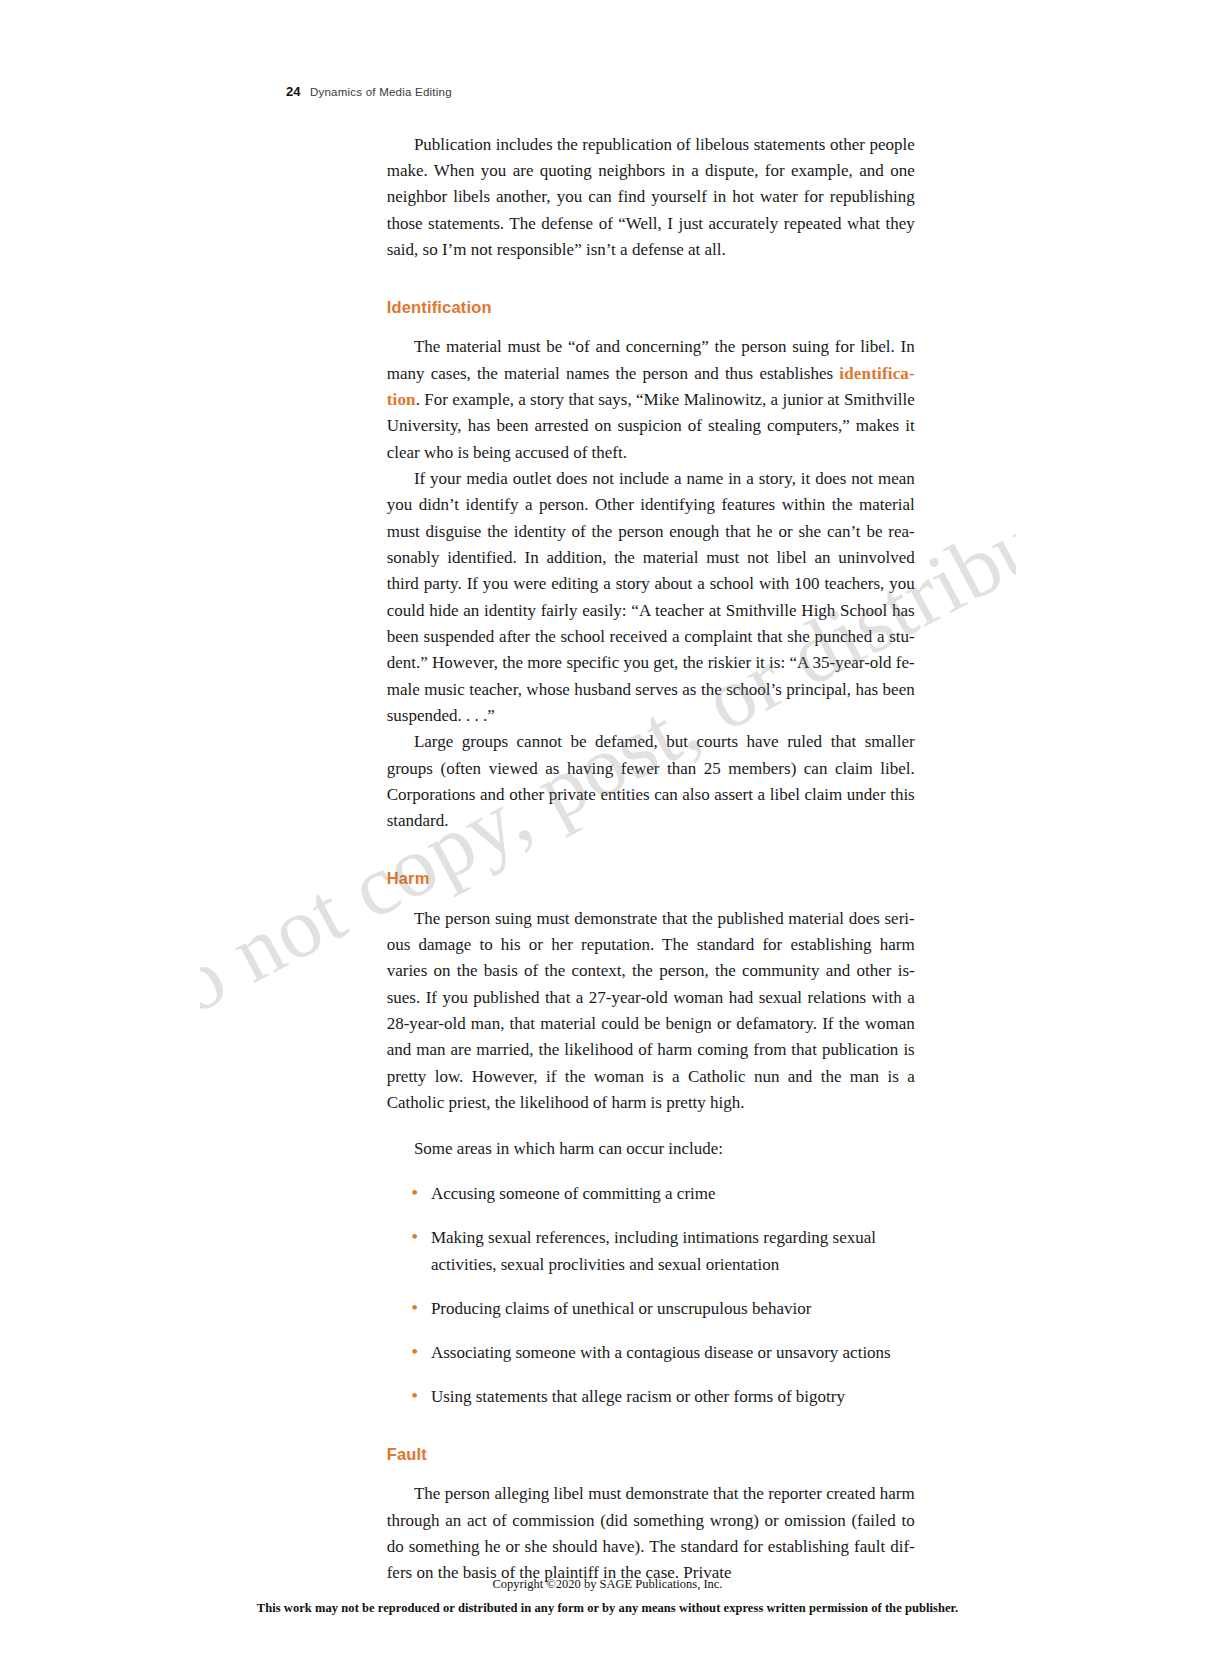24 Dynamics of Media Editing
Publication includes the republication of libelous statements other people make. When you are quoting neighbors in a dispute, for example, and one neighbor libels another, you can find yourself in hot water for republishing those statements. The defense of “Well, I just accurately repeated what they said, so I’m not responsible” isn’t a defense at all.
Identification
The material must be “of and concerning” the person suing for libel. In many cases, the material names the person and thus establishes identification. For example, a story that says, “Mike Malinowitz, a junior at Smithville University, has been arrested on suspicion of stealing computers,” makes it clear who is being accused of theft.
If your media outlet does not include a name in a story, it does not mean you didn’t identify a person. Other identifying features within the material must disguise the identity of the person enough that he or she can’t be reasonably identified. In addition, the material must not libel an uninvolved third party. If you were editing a story about a school with 100 teachers, you could hide an identity fairly easily: “A teacher at Smithville High School has been suspended after the school received a complaint that she punched a student.” However, the more specific you get, the riskier it is: “A 35-year-old female music teacher, whose husband serves as the school’s principal, has been suspended. . . .”
Large groups cannot be defamed, but courts have ruled that smaller groups (often viewed as having fewer than 25 members) can claim libel. Corporations and other private entities can also assert a libel claim under this standard.
Harm
The person suing must demonstrate that the published material does serious damage to his or her reputation. The standard for establishing harm varies on the basis of the context, the person, the community and other issues. If you published that a 27-year-old woman had sexual relations with a 28-year-old man, that material could be benign or defamatory. If the woman and man are married, the likelihood of harm coming from that publication is pretty low. However, if the woman is a Catholic nun and the man is a Catholic priest, the likelihood of harm is pretty high.
Some areas in which harm can occur include:
Accusing someone of committing a crime
Making sexual references, including intimations regarding sexual activities, sexual proclivities and sexual orientation
Producing claims of unethical or unscrupulous behavior
Associating someone with a contagious disease or unsavory actions
Using statements that allege racism or other forms of bigotry
Fault
The person alleging libel must demonstrate that the reporter created harm through an act of commission (did something wrong) or omission (failed to do something he or she should have). The standard for establishing fault differs on the basis of the plaintiff in the case. Private
Do not copy, post, or distribute
Copyright ©2020 by SAGE Publications, Inc.
This work may not be reproduced or distributed in any form or by any means without express written permission of the publisher.